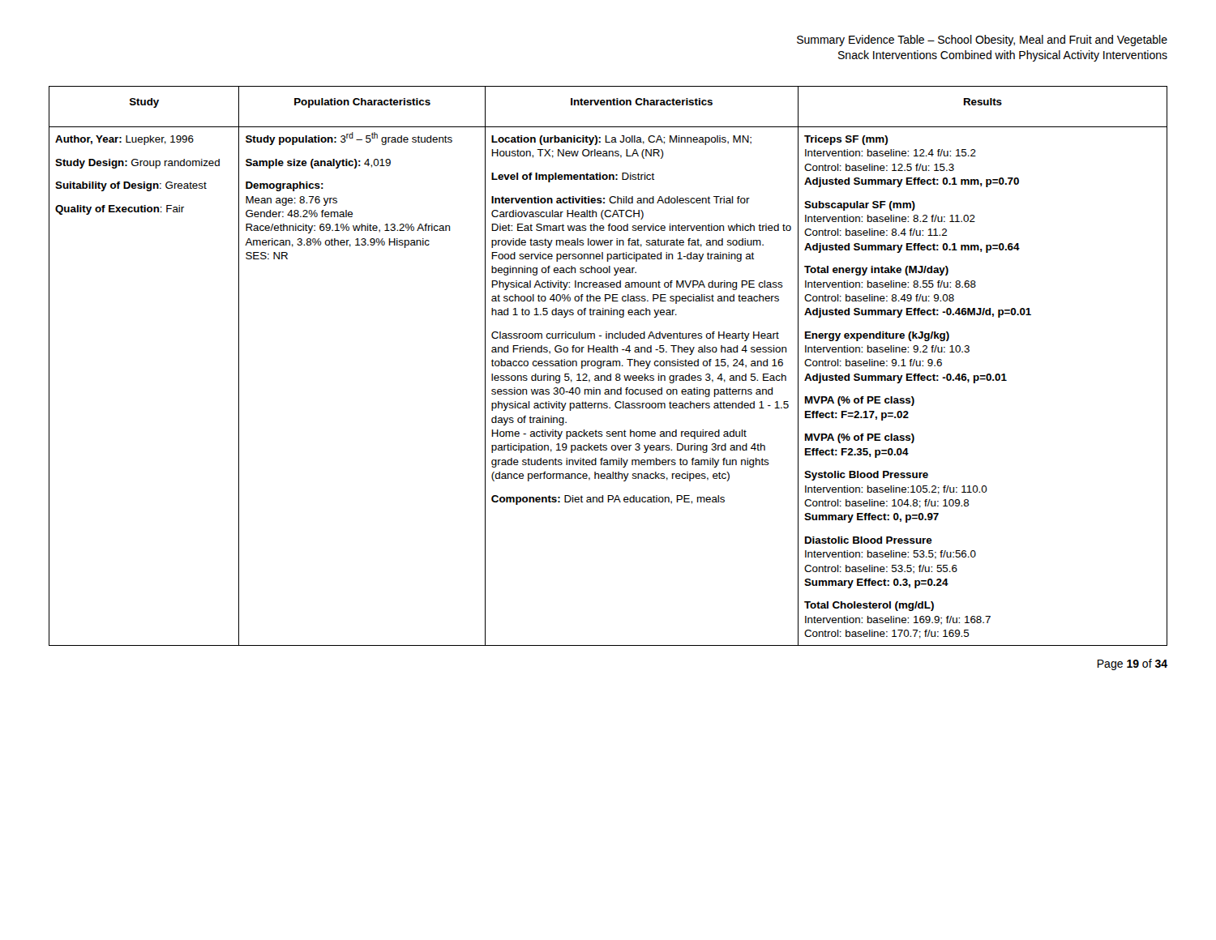Summary Evidence Table – School Obesity, Meal and Fruit and Vegetable
Snack Interventions Combined with Physical Activity Interventions
| Study | Population Characteristics | Intervention Characteristics | Results |
| --- | --- | --- | --- |
| Author, Year: Luepker, 1996 Study Design: Group randomized Suitability of Design : Greatest Quality of Execution : Fair | Study population: 3 rd – 5 th grade students Sample size (analytic): 4,019 Demographics: Mean age: 8.76 yrs Gender: 48.2% female Race/ethnicity: 69.1% white, 13.2% African American, 3.8% other, 13.9% Hispanic SES: NR | Location (urbanicity): La Jolla, CA; Minneapolis, MN; Houston, TX; New Orleans, LA (NR) Level of Implementation: District Intervention activities: Child and Adolescent Trial for Cardiovascular Health (CATCH) Diet: Eat Smart was the food service intervention which tried to provide tasty meals lower in fat, saturate fat, and sodium. Food service personnel participated in 1-day training at beginning of each school year. Physical Activity: Increased amount of MVPA during PE class at school to 40% of the PE class. PE specialist and teachers had 1 to 1.5 days of training each year. Classroom curriculum - included Adventures of Hearty Heart and Friends, Go for Health -4 and -5. They also had 4 session tobacco cessation program. They consisted of 15, 24, and 16 lessons during 5, 12, and 8 weeks in grades 3, 4, and 5. Each session was 30-40 min and focused on eating patterns and physical activity patterns. Classroom teachers attended 1 - 1.5 days of training. Home - activity packets sent home and required adult participation, 19 packets over 3 years. During 3rd and 4th grade students invited family members to family fun nights (dance performance, healthy snacks, recipes, etc) Components: Diet and PA education, PE, meals | Triceps SF (mm) Intervention: baseline: 12.4 f/u: 15.2 Control: baseline: 12.5 f/u: 15.3 Adjusted Summary Effect: 0.1 mm, p=0.70 Subscapular SF (mm) Intervention: baseline: 8.2 f/u: 11.02 Control: baseline: 8.4 f/u: 11.2 Adjusted Summary Effect: 0.1 mm, p=0.64 Total energy intake (MJ/day) Intervention: baseline: 8.55 f/u: 8.68 Control: baseline: 8.49 f/u: 9.08 Adjusted Summary Effect: -0.46MJ/d, p=0.01 Energy expenditure (kJg/kg) Intervention: baseline: 9.2 f/u: 10.3 Control: baseline: 9.1 f/u: 9.6 Adjusted Summary Effect: -0.46, p=0.01 MVPA (% of PE class) Effect: F=2.17, p=.02 MVPA (% of PE class) Effect: F2.35, p=0.04 Systolic Blood Pressure Intervention: baseline:105.2; f/u: 110.0 Control: baseline: 104.8; f/u: 109.8 Summary Effect: 0, p=0.97 Diastolic Blood Pressure Intervention: baseline: 53.5; f/u:56.0 Control: baseline: 53.5; f/u: 55.6 Summary Effect: 0.3, p=0.24 Total Cholesterol (mg/dL) Intervention: baseline: 169.9; f/u: 168.7 Control: baseline: 170.7; f/u: 169.5 |
Page 19 of 34